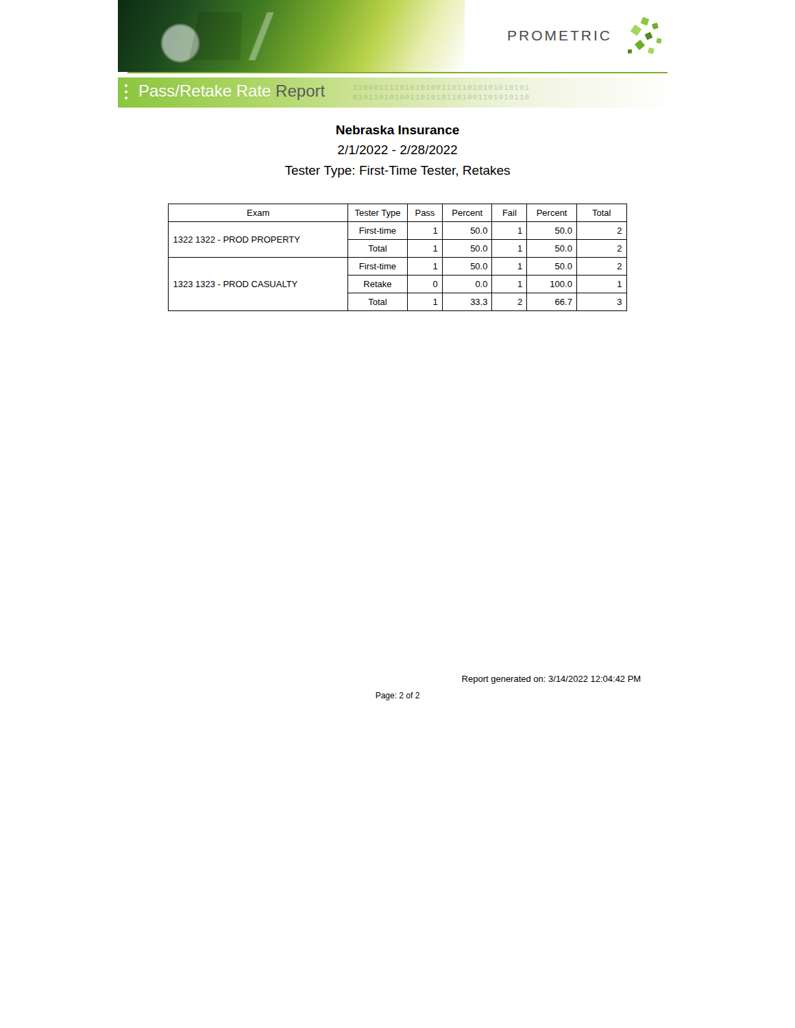PROMETRIC
Pass/Retake Rate Report
1100011110101010011011010101010101
0101101010011010101101001101010110
Nebraska Insurance
2/1/2022 - 2/28/2022
Tester Type: First-Time Tester, Retakes
| Exam | Tester Type | Pass | Percent | Fail | Percent | Total |
| --- | --- | --- | --- | --- | --- | --- |
| 1322 1322 - PROD PROPERTY | First-time | 1 | 50.0 | 1 | 50.0 | 2 |
| Total | 1 | 50.0 | 1 | 50.0 | 2 |
| 1323 1323 - PROD CASUALTY | First-time | 1 | 50.0 | 1 | 50.0 | 2 |
| Retake | 0 | 0.0 | 1 | 100.0 | 1 |
| Total | 1 | 33.3 | 2 | 66.7 | 3 |
Report generated on: 3/14/2022 12:04:42 PM
Page: 2 of 2